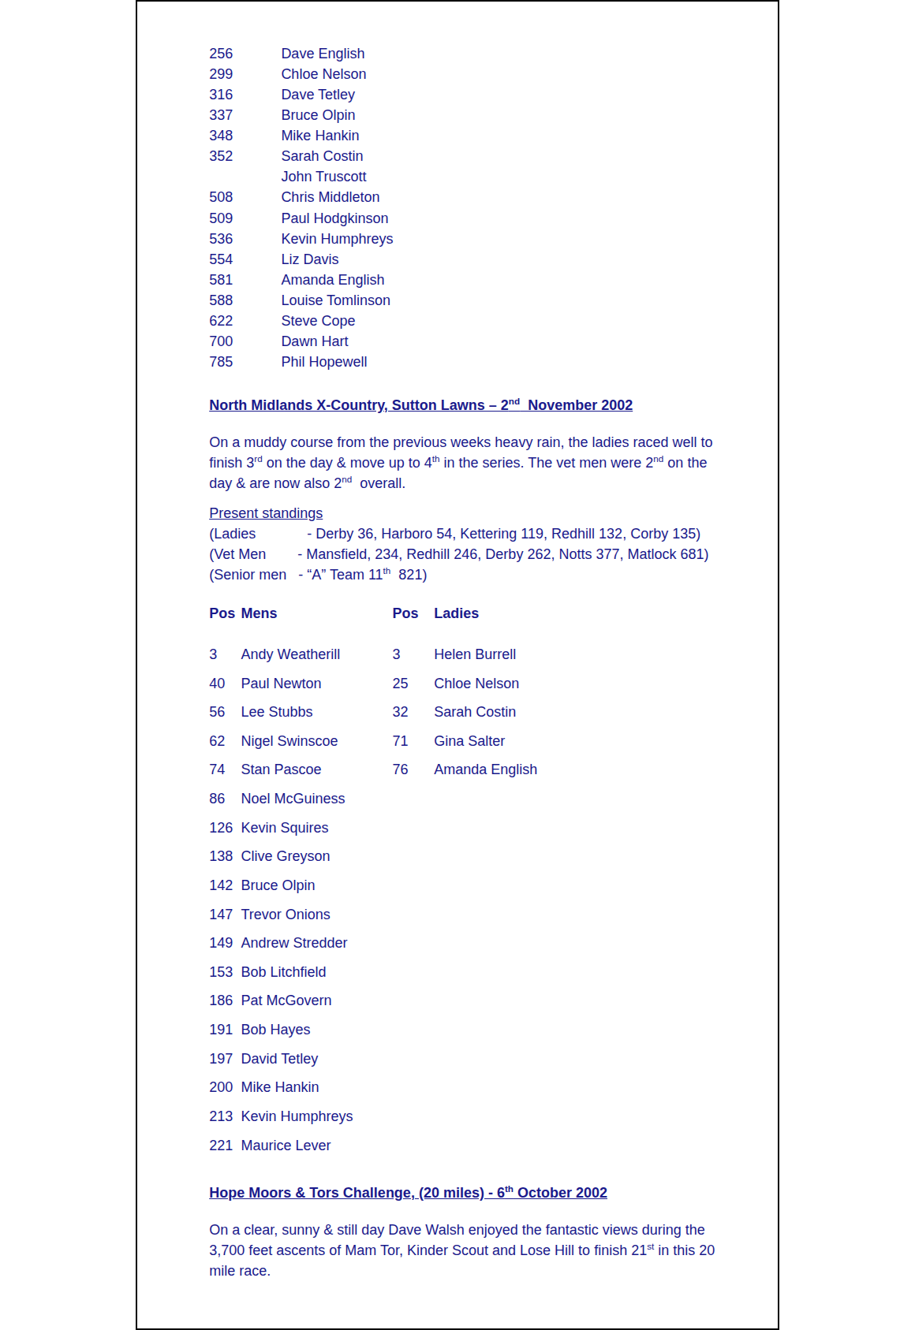| 256 | Dave English |
| 299 | Chloe Nelson |
| 316 | Dave Tetley |
| 337 | Bruce Olpin |
| 348 | Mike Hankin |
| 352 | Sarah Costin |
| | John Truscott |
| 508 | Chris Middleton |
| 509 | Paul Hodgkinson |
| 536 | Kevin Humphreys |
| 554 | Liz Davis |
| 581 | Amanda English |
| 588 | Louise Tomlinson |
| 622 | Steve Cope |
| 700 | Dawn Hart |
| 785 | Phil Hopewell |
North Midlands X-Country, Sutton Lawns – 2nd November 2002
On a muddy course from the previous weeks heavy rain, the ladies raced well to finish 3rd on the day & move up to 4th in the series. The vet men were 2nd on the day & are now also 2nd overall.
Present standings
(Ladies - Derby 36, Harboro 54, Kettering 119, Redhill 132, Corby 135)
(Vet Men - Mansfield, 234, Redhill 246, Derby 262, Notts 377, Matlock 681)
(Senior men - “A” Team 11th 821)
| Pos | Mens | Pos | Ladies |
| 3 | Andy Weatherill | 3 | Helen Burrell |
| 40 | Paul Newton | 25 | Chloe Nelson |
| 56 | Lee Stubbs | 32 | Sarah Costin |
| 62 | Nigel Swinscoe | 71 | Gina Salter |
| 74 | Stan Pascoe | 76 | Amanda English |
| 86 | Noel McGuiness | | |
| 126 | Kevin Squires | | |
| 138 | Clive Greyson | | |
| 142 | Bruce Olpin | | |
| 147 | Trevor Onions | | |
| 149 | Andrew Stredder | | |
| 153 | Bob Litchfield | | |
| 186 | Pat McGovern | | |
| 191 | Bob Hayes | | |
| 197 | David Tetley | | |
| 200 | Mike Hankin | | |
| 213 | Kevin Humphreys | | |
| 221 | Maurice Lever | | |
Hope Moors & Tors Challenge, (20 miles) - 6th October 2002
On a clear, sunny & still day Dave Walsh enjoyed the fantastic views during the 3,700 feet ascents of Mam Tor, Kinder Scout and Lose Hill to finish 21st in this 20 mile race.